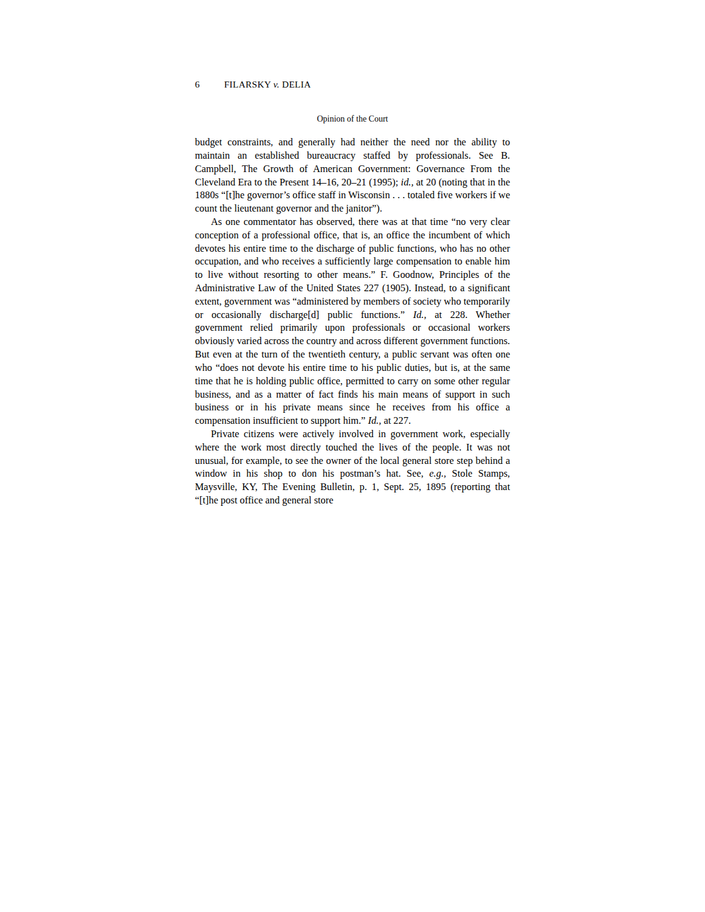6 FILARSKY v. DELIA
Opinion of the Court
budget constraints, and generally had neither the need nor the ability to maintain an established bureaucracy staffed by professionals. See B. Campbell, The Growth of American Government: Governance From the Cleveland Era to the Present 14–16, 20–21 (1995); id., at 20 (noting that in the 1880s “[t]he governor’s office staff in Wisconsin . . . totaled five workers if we count the lieutenant governor and the janitor”).
As one commentator has observed, there was at that time “no very clear conception of a professional office, that is, an office the incumbent of which devotes his entire time to the discharge of public functions, who has no other occupation, and who receives a sufficiently large compensation to enable him to live without resorting to other means.” F. Goodnow, Principles of the Administrative Law of the United States 227 (1905). Instead, to a significant extent, government was “administered by members of society who temporarily or occasionally discharge[d] public functions.” Id., at 228. Whether government relied primarily upon professionals or occasional workers obviously varied across the country and across different government functions. But even at the turn of the twentieth century, a public servant was often one who “does not devote his entire time to his public duties, but is, at the same time that he is holding public office, permitted to carry on some other regular business, and as a matter of fact finds his main means of support in such business or in his private means since he receives from his office a compensation insufficient to support him.” Id., at 227.
Private citizens were actively involved in government work, especially where the work most directly touched the lives of the people. It was not unusual, for example, to see the owner of the local general store step behind a window in his shop to don his postman’s hat. See, e.g., Stole Stamps, Maysville, KY, The Evening Bulletin, p. 1, Sept. 25, 1895 (reporting that “[t]he post office and general store